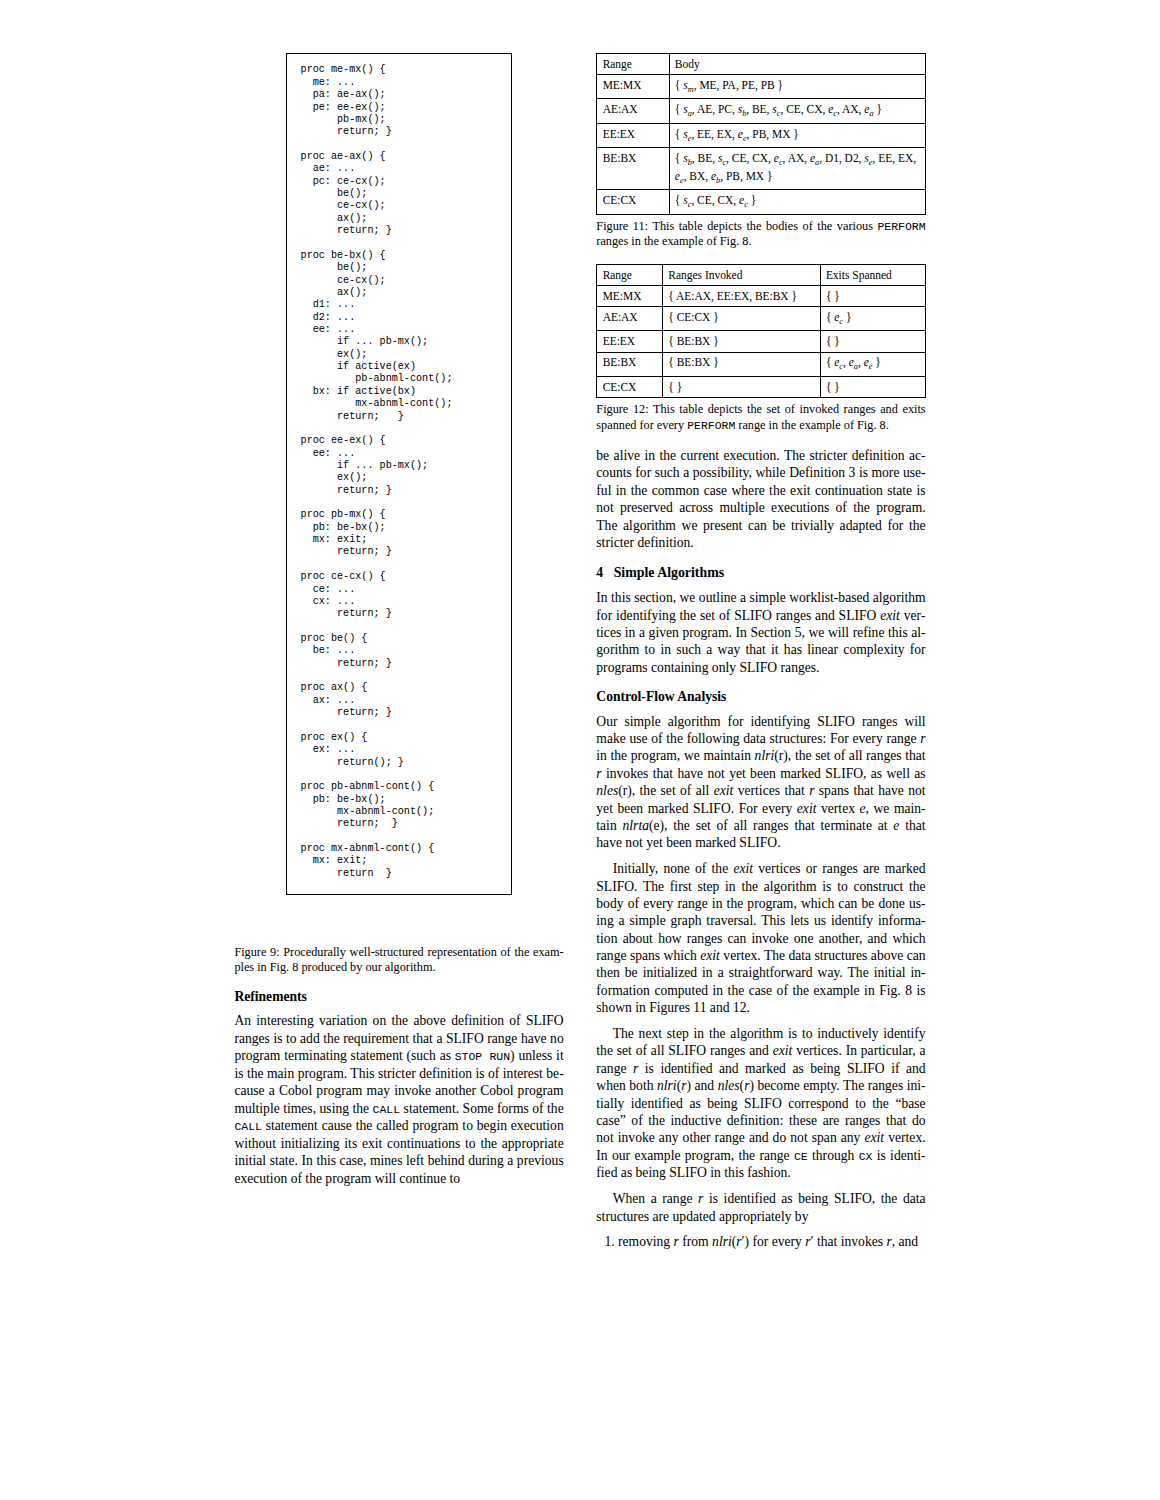proc me-mx() {
  me: ...
  pa: ae-ax();
  pe: ee-ex();
      pb-mx();
      return; }

proc ae-ax() {
  ae: ...
  pc: ce-cx();
      be();
      ce-cx();
      ax();
      return; }

proc be-bx() {
      be();
      ce-cx();
      ax();
  d1: ...
  d2: ...
  ee: ...
      if ... pb-mx();
      ex();
      if active(ex)
         pb-abnml-cont();
  bx: if active(bx)
         mx-abnml-cont();
      return;   }

proc ee-ex() {
  ee: ...
      if ... pb-mx();
      ex();
      return; }

proc pb-mx() {
  pb: be-bx();
  mx: exit;
      return; }

proc ce-cx() {
  ce: ...
  cx: ...
      return; }

proc be() {
  be: ...
      return; }

proc ax() {
  ax: ...
      return; }

proc ex() {
  ex: ...
      return(); }

proc pb-abnml-cont() {
  pb: be-bx();
      mx-abnml-cont();
      return;  }

proc mx-abnml-cont() {
  mx: exit;
      return  }
Figure 9: Procedurally well-structured representation of the examples in Fig. 8 produced by our algorithm.
Refinements
An interesting variation on the above definition of SLIFO ranges is to add the requirement that a SLIFO range have no program terminating statement (such as STOP RUN) unless it is the main program. This stricter definition is of interest because a Cobol program may invoke another Cobol program multiple times, using the CALL statement. Some forms of the CALL statement cause the called program to begin execution without initializing its exit continuations to the appropriate initial state. In this case, mines left behind during a previous execution of the program will continue to
| Range | Body |
| --- | --- |
| ME:MX | { s m , ME, PA, PE, PB } |
| AE:AX | { s a , AE, PC, s b , BE, s c , CE, CX, e c , AX, e a } |
| EE:EX | { s e , EE, EX, e e , PB, MX } |
| BE:BX | { s b , BE, s c , CE, CX, e c , AX, e a , D1, D2, s e , EE, EX, e e , BX, e b , PB, MX } |
| CE:CX | { s c , CE, CX, e c } |
Figure 11: This table depicts the bodies of the various PERFORM ranges in the example of Fig. 8.
| Range | Ranges Invoked | Exits Spanned |
| --- | --- | --- |
| ME:MX | { AE:AX, EE:EX, BE:BX } | { } |
| AE:AX | { CE:CX } | { e c } |
| EE:EX | { BE:BX } | { } |
| BE:BX | { BE:BX } | { e c , e a , e e } |
| CE:CX | { } | { } |
Figure 12: This table depicts the set of invoked ranges and exits spanned for every PERFORM range in the example of Fig. 8.
be alive in the current execution. The stricter definition accounts for such a possibility, while Definition 3 is more useful in the common case where the exit continuation state is not preserved across multiple executions of the program. The algorithm we present can be trivially adapted for the stricter definition.
4 Simple Algorithms
In this section, we outline a simple worklist-based algorithm for identifying the set of SLIFO ranges and SLIFO exit vertices in a given program. In Section 5, we will refine this algorithm to in such a way that it has linear complexity for programs containing only SLIFO ranges.
Control-Flow Analysis
Our simple algorithm for identifying SLIFO ranges will make use of the following data structures: For every range r in the program, we maintain nlri(r), the set of all ranges that r invokes that have not yet been marked SLIFO, as well as nles(r), the set of all exit vertices that r spans that have not yet been marked SLIFO. For every exit vertex e, we maintain nlrta(e), the set of all ranges that terminate at e that have not yet been marked SLIFO.
Initially, none of the exit vertices or ranges are marked SLIFO. The first step in the algorithm is to construct the body of every range in the program, which can be done using a simple graph traversal. This lets us identify information about how ranges can invoke one another, and which range spans which exit vertex. The data structures above can then be initialized in a straightforward way. The initial information computed in the case of the example in Fig. 8 is shown in Figures 11 and 12.
The next step in the algorithm is to inductively identify the set of all SLIFO ranges and exit vertices. In particular, a range r is identified and marked as being SLIFO if and when both nlri(r) and nles(r) become empty. The ranges initially identified as being SLIFO correspond to the “base case” of the inductive definition: these are ranges that do not invoke any other range and do not span any exit vertex. In our example program, the range CE through CX is identified as being SLIFO in this fashion.
When a range r is identified as being SLIFO, the data structures are updated appropriately by
removing r from nlri(r′) for every r′ that invokes r, and